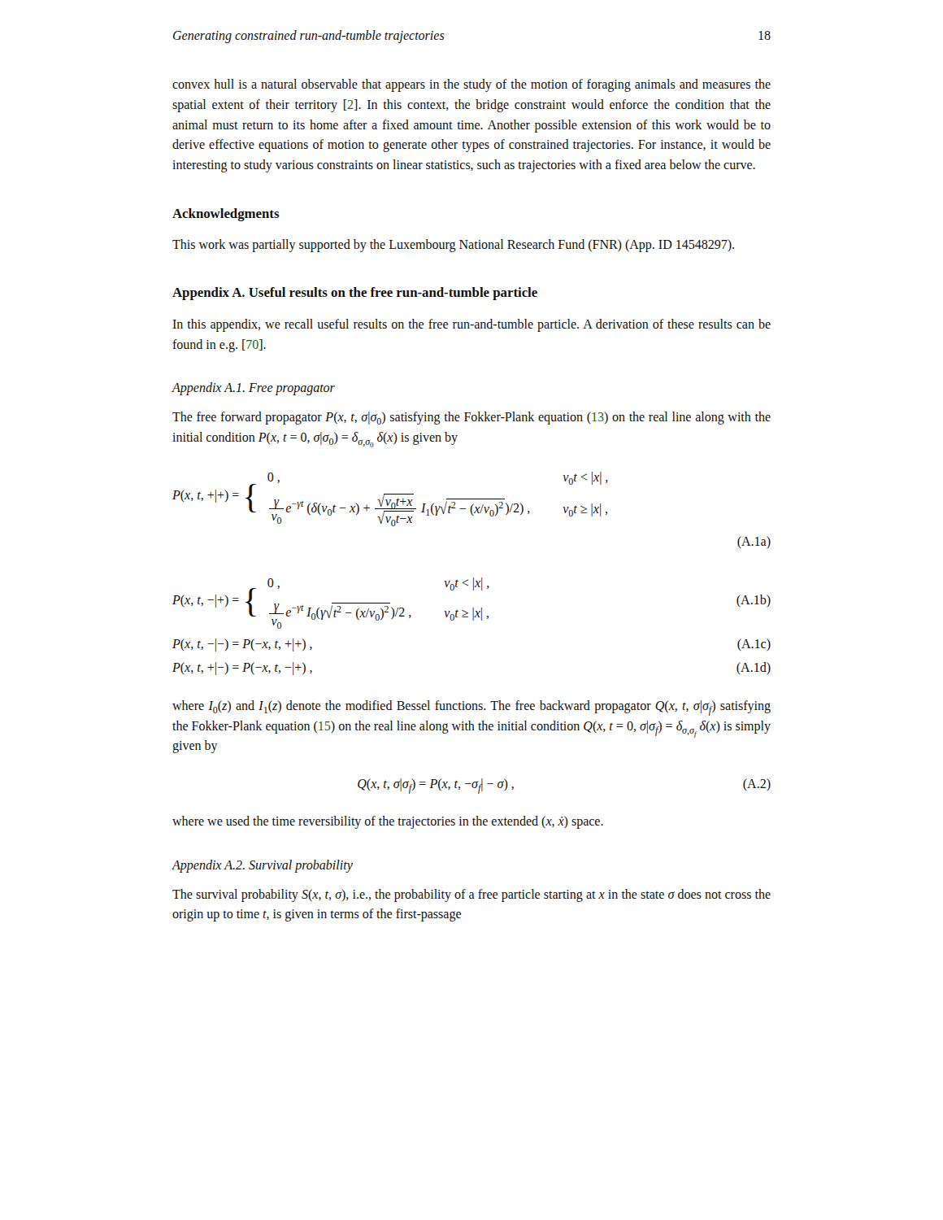Generating constrained run-and-tumble trajectories 18
convex hull is a natural observable that appears in the study of the motion of foraging animals and measures the spatial extent of their territory [2]. In this context, the bridge constraint would enforce the condition that the animal must return to its home after a fixed amount time. Another possible extension of this work would be to derive effective equations of motion to generate other types of constrained trajectories. For instance, it would be interesting to study various constraints on linear statistics, such as trajectories with a fixed area below the curve.
Acknowledgments
This work was partially supported by the Luxembourg National Research Fund (FNR) (App. ID 14548297).
Appendix A. Useful results on the free run-and-tumble particle
In this appendix, we recall useful results on the free run-and-tumble particle. A derivation of these results can be found in e.g. [70].
Appendix A.1. Free propagator
The free forward propagator P(x, t, σ|σ0) satisfying the Fokker-Plank equation (13) on the real line along with the initial condition P(x, t = 0, σ|σ0) = δσ,σ0 δ(x) is given by
| P ( x , t , +/+) = { / 0 , / v 0 t < / x / , / / γ v 0 e − γt ( δ ( v 0 t − x ) + √ v 0 t + x √ v 0 t − x I 1 ( γ √ t 2 − ( x / v 0 ) 2 )/2) , / v 0 t ≥ / x / , / |
| (A.1a) |
| P ( x , t , −/+) = { / 0 , / v 0 t < / x / , / / γ v 0 e − γt I 0 ( γ √ t 2 − ( x / v 0 ) 2 )/2 , / v 0 t ≥ / x / , / | (A.1b) |
| P ( x , t , −/−) = P (− x , t , +/+) , | (A.1c) |
| P ( x , t , +/−) = P (− x , t , −/+) , | (A.1d) |
where I0(z) and I1(z) denote the modified Bessel functions. The free backward propagator Q(x, t, σ|σf) satisfying the Fokker-Plank equation (15) on the real line along with the initial condition Q(x, t = 0, σ|σf) = δσ,σf δ(x) is simply given by
| Q ( x , t , σ / σ f ) = P ( x , t , − σ f / − σ ) , | (A.2) |
where we used the time reversibility of the trajectories in the extended (x, ẋ) space.
Appendix A.2. Survival probability
The survival probability S(x, t, σ), i.e., the probability of a free particle starting at x in the state σ does not cross the origin up to time t, is given in terms of the first-passage